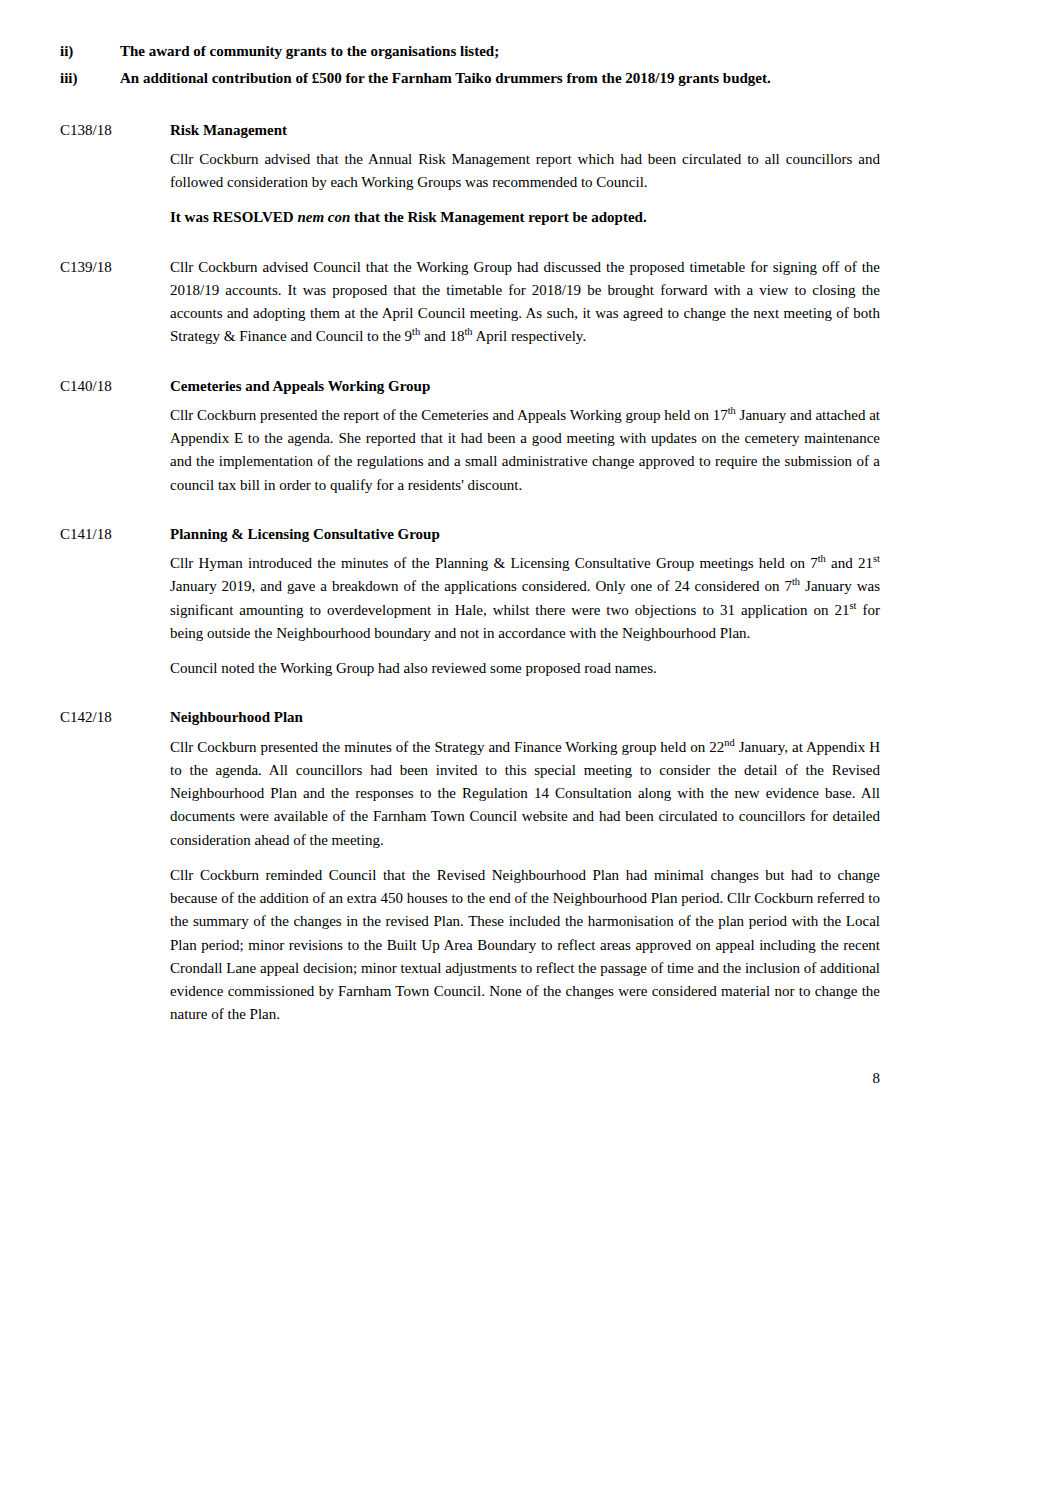ii) The award of community grants to the organisations listed;
iii) An additional contribution of £500 for the Farnham Taiko drummers from the 2018/19 grants budget.
C138/18
Risk Management
Cllr Cockburn advised that the Annual Risk Management report which had been circulated to all councillors and followed consideration by each Working Groups was recommended to Council.
It was RESOLVED nem con that the Risk Management report be adopted.
C139/18
Cllr Cockburn advised Council that the Working Group had discussed the proposed timetable for signing off of the 2018/19 accounts. It was proposed that the timetable for 2018/19 be brought forward with a view to closing the accounts and adopting them at the April Council meeting. As such, it was agreed to change the next meeting of both Strategy & Finance and Council to the 9th and 18th April respectively.
C140/18
Cemeteries and Appeals Working Group
Cllr Cockburn presented the report of the Cemeteries and Appeals Working group held on 17th January and attached at Appendix E to the agenda. She reported that it had been a good meeting with updates on the cemetery maintenance and the implementation of the regulations and a small administrative change approved to require the submission of a council tax bill in order to qualify for a residents' discount.
C141/18
Planning & Licensing Consultative Group
Cllr Hyman introduced the minutes of the Planning & Licensing Consultative Group meetings held on 7th and 21st January 2019, and gave a breakdown of the applications considered. Only one of 24 considered on 7th January was significant amounting to overdevelopment in Hale, whilst there were two objections to 31 application on 21st for being outside the Neighbourhood boundary and not in accordance with the Neighbourhood Plan.
Council noted the Working Group had also reviewed some proposed road names.
C142/18
Neighbourhood Plan
Cllr Cockburn presented the minutes of the Strategy and Finance Working group held on 22nd January, at Appendix H to the agenda. All councillors had been invited to this special meeting to consider the detail of the Revised Neighbourhood Plan and the responses to the Regulation 14 Consultation along with the new evidence base. All documents were available of the Farnham Town Council website and had been circulated to councillors for detailed consideration ahead of the meeting.
Cllr Cockburn reminded Council that the Revised Neighbourhood Plan had minimal changes but had to change because of the addition of an extra 450 houses to the end of the Neighbourhood Plan period. Cllr Cockburn referred to the summary of the changes in the revised Plan. These included the harmonisation of the plan period with the Local Plan period; minor revisions to the Built Up Area Boundary to reflect areas approved on appeal including the recent Crondall Lane appeal decision; minor textual adjustments to reflect the passage of time and the inclusion of additional evidence commissioned by Farnham Town Council. None of the changes were considered material nor to change the nature of the Plan.
8